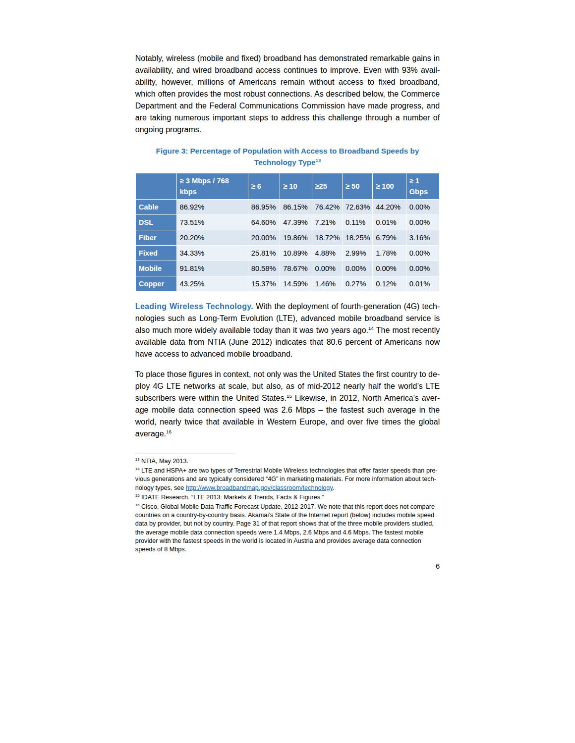Notably, wireless (mobile and fixed) broadband has demonstrated remarkable gains in availability, and wired broadband access continues to improve. Even with 93% availability, however, millions of Americans remain without access to fixed broadband, which often provides the most robust connections. As described below, the Commerce Department and the Federal Communications Commission have made progress, and are taking numerous important steps to address this challenge through a number of ongoing programs.
Figure 3: Percentage of Population with Access to Broadband Speeds by Technology Type13
| | ≥ 3 Mbps / 768 kbps | ≥ 6 | ≥ 10 | ≥25 | ≥ 50 | ≥ 100 | ≥ 1 Gbps |
| --- | --- | --- | --- | --- | --- | --- | --- |
| Cable | 86.92% | 86.95% | 86.15% | 76.42% | 72.63% | 44.20% | 0.00% |
| DSL | 73.51% | 64.60% | 47.39% | 7.21% | 0.11% | 0.01% | 0.00% |
| Fiber | 20.20% | 20.00% | 19.86% | 18.72% | 18.25% | 6.79% | 3.16% |
| Fixed | 34.33% | 25.81% | 10.89% | 4.88% | 2.99% | 1.78% | 0.00% |
| Mobile | 91.81% | 80.58% | 78.67% | 0.00% | 0.00% | 0.00% | 0.00% |
| Copper | 43.25% | 15.37% | 14.59% | 1.46% | 0.27% | 0.12% | 0.01% |
Leading Wireless Technology. With the deployment of fourth-generation (4G) technologies such as Long-Term Evolution (LTE), advanced mobile broadband service is also much more widely available today than it was two years ago.14 The most recently available data from NTIA (June 2012) indicates that 80.6 percent of Americans now have access to advanced mobile broadband.
To place those figures in context, not only was the United States the first country to deploy 4G LTE networks at scale, but also, as of mid-2012 nearly half the world’s LTE subscribers were within the United States.15 Likewise, in 2012, North America’s average mobile data connection speed was 2.6 Mbps – the fastest such average in the world, nearly twice that available in Western Europe, and over five times the global average.16
13 NTIA, May 2013.
14 LTE and HSPA+ are two types of Terrestrial Mobile Wireless technologies that offer faster speeds than previous generations and are typically considered “4G” in marketing materials. For more information about technology types, see http://www.broadbandmap.gov/classroom/technology.
15 IDATE Research. “LTE 2013: Markets & Trends, Facts & Figures.”
16 Cisco, Global Mobile Data Traffic Forecast Update, 2012-2017. We note that this report does not compare countries on a country-by-country basis. Akamai’s State of the Internet report (below) includes mobile speed data by provider, but not by country. Page 31 of that report shows that of the three mobile providers studied, the average mobile data connection speeds were 1.4 Mbps, 2.6 Mbps and 4.6 Mbps. The fastest mobile provider with the fastest speeds in the world is located in Austria and provides average data connection speeds of 8 Mbps.
6